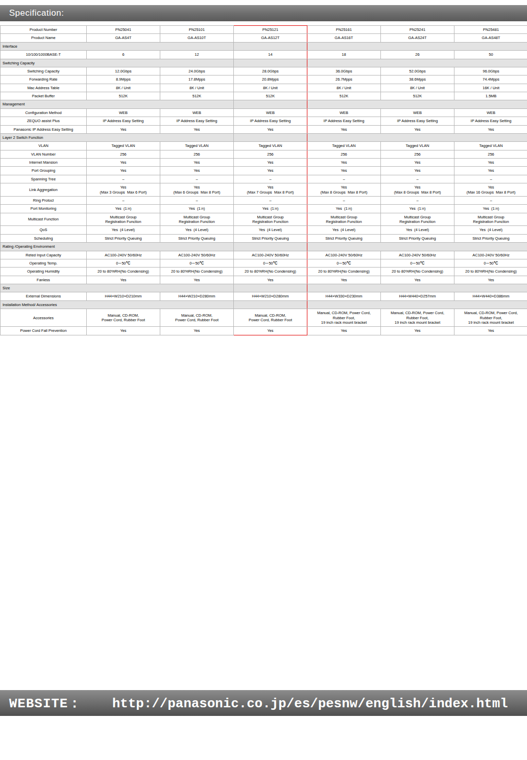Specification:
| Product Number | PN25041 | PN25101 | PN25121 | PN25161 | PN25241 | PN25481 |
| Product Name | GA-AS4T | GA-AS10T | GA-AS12T | GA-AS16T | GA-AS24T | GA-AS48T |
| Interface | | |
| 10/100/1000BASE-T | 6 | 12 | 14 | 18 | 26 | 50 |
| Switching Capacity | | |
| Switching Capacity | 12.0Gbps | 24.0Gbps | 28.0Gbps | 36.0Gbps | 52.0Gbps | 96.0Gbps |
| Forwarding Rate | 8.9Mpps | 17.8Mpps | 20.8Mpps | 26.7Mpps | 38.6Mpps | 74.4Mpps |
| Mac Address Table | 8K / Unit | 8K / Unit | 8K / Unit | 8K / Unit | 8K / Unit | 16K / Unit |
| Packet Buffer | 512K | 512K | 512K | 512K | 512K | 1.5MB |
| Management | | |
| Configuration Method | WEB | WEB | WEB | WEB | WEB | WEB |
| ZEQUO assist Plus | IP Address Easy Setting | IP Address Easy Setting | IP Address Easy Setting | IP Address Easy Setting | IP Address Easy Setting | IP Address Easy Setting |
| Panasonic IP Address Easy Setting | Yes | Yes | Yes | Yes | Yes | Yes |
| Layer 2 Switch Function | | |
| VLAN | Tagged VLAN | Tagged VLAN | Tagged VLAN | Tagged VLAN | Tagged VLAN | Tagged VLAN |
| VLAN Number | 256 | 256 | 256 | 256 | 256 | 256 |
| Internet Mansion | Yes | Yes | Yes | Yes | Yes | Yes |
| Port Grouping | Yes | Yes | Yes | Yes | Yes | Yes |
| Spanning Tree | – | – | – | – | – | – |
| Link Aggregation | Yes (Max 3 Groups Max 6 Port) | Yes (Max 6 Groups Max 8 Port) | Yes (Max 7 Groups Max 8 Port) | Yes (Max 8 Groups Max 8 Port) | Yes (Max 8 Groups Max 8 Port) | Yes (Max 16 Groups Max 8 Port) |
| Ring Protocl | – | – | – | – | – | – |
| Port Monitoring | Yes (1:n) | Yes (1:n) | Yes (1:n) | Yes (1:n) | Yes (1:n) | Yes (1:n) |
| Multicast Function | Multicast Group Registration Function | Multicast Group Registration Function | Multicast Group Registration Function | Multicast Group Registration Function | Multicast Group Registration Function | Multicast Group Registration Function |
| QoS | Yes (4 Level) | Yes (4 Level) | Yes (4 Level) | Yes (4 Level) | Yes (4 Level) | Yes (4 Level) |
| Scheduling | Strict Priority Queuing | Strict Priority Queuing | Strict Priority Queuing | Strict Priority Queuing | Strict Priority Queuing | Strict Priority Queuing |
| Rating /Operating Environment | | |
| Reted Input Capacity | AC100-240V 50/60Hz | AC100-240V 50/60Hz | AC100-240V 50/60Hz | AC100-240V 50/60Hz | AC100-240V 50/60Hz | AC100-240V 50/60Hz |
| Operating Temp. | 0∼50℃ | 0∼50℃ | 0∼50℃ | 0∼50℃ | 0∼50℃ | 0∼50℃ |
| Operating Humidity | 20 to 80%RH(No Condensing) | 20 to 80%RH(No Condensing) | 20 to 80%RH(No Condensing) | 20 to 80%RH(No Condensing) | 20 to 80%RH(No Condensing) | 20 to 80%RH(No Condensing) |
| Fanless | Yes | Yes | Yes | Yes | Yes | Yes |
| Size | | |
| External Dimensions | H44×W210×D210mm | H44×W210×D280mm | H44×W210×D280mm | H44×W330×D230mm | H44×W440×D257mm | H44×W440×D386mm |
| Installation Method/ Accessories | | |
| Accessories | Manual, CD-ROM, Power Cord, Rubber Foot | Manual, CD-ROM, Power Cord, Rubber Foot | Manual, CD-ROM, Power Cord, Rubber Foot | Manual, CD-ROM, Power Cord, Rubber Foot, 19 inch rack mount bracket | Manual, CD-ROM, Power Cord, Rubber Foot, 19 inch rack mount bracket | Manual, CD-ROM, Power Cord, Rubber Foot, 19 inch rack mount bracket |
| Power Cord Fall Prevention | Yes | Yes | Yes | Yes | Yes | Yes |
WEBSITE：http://panasonic.co.jp/es/pesnw/english/index.html